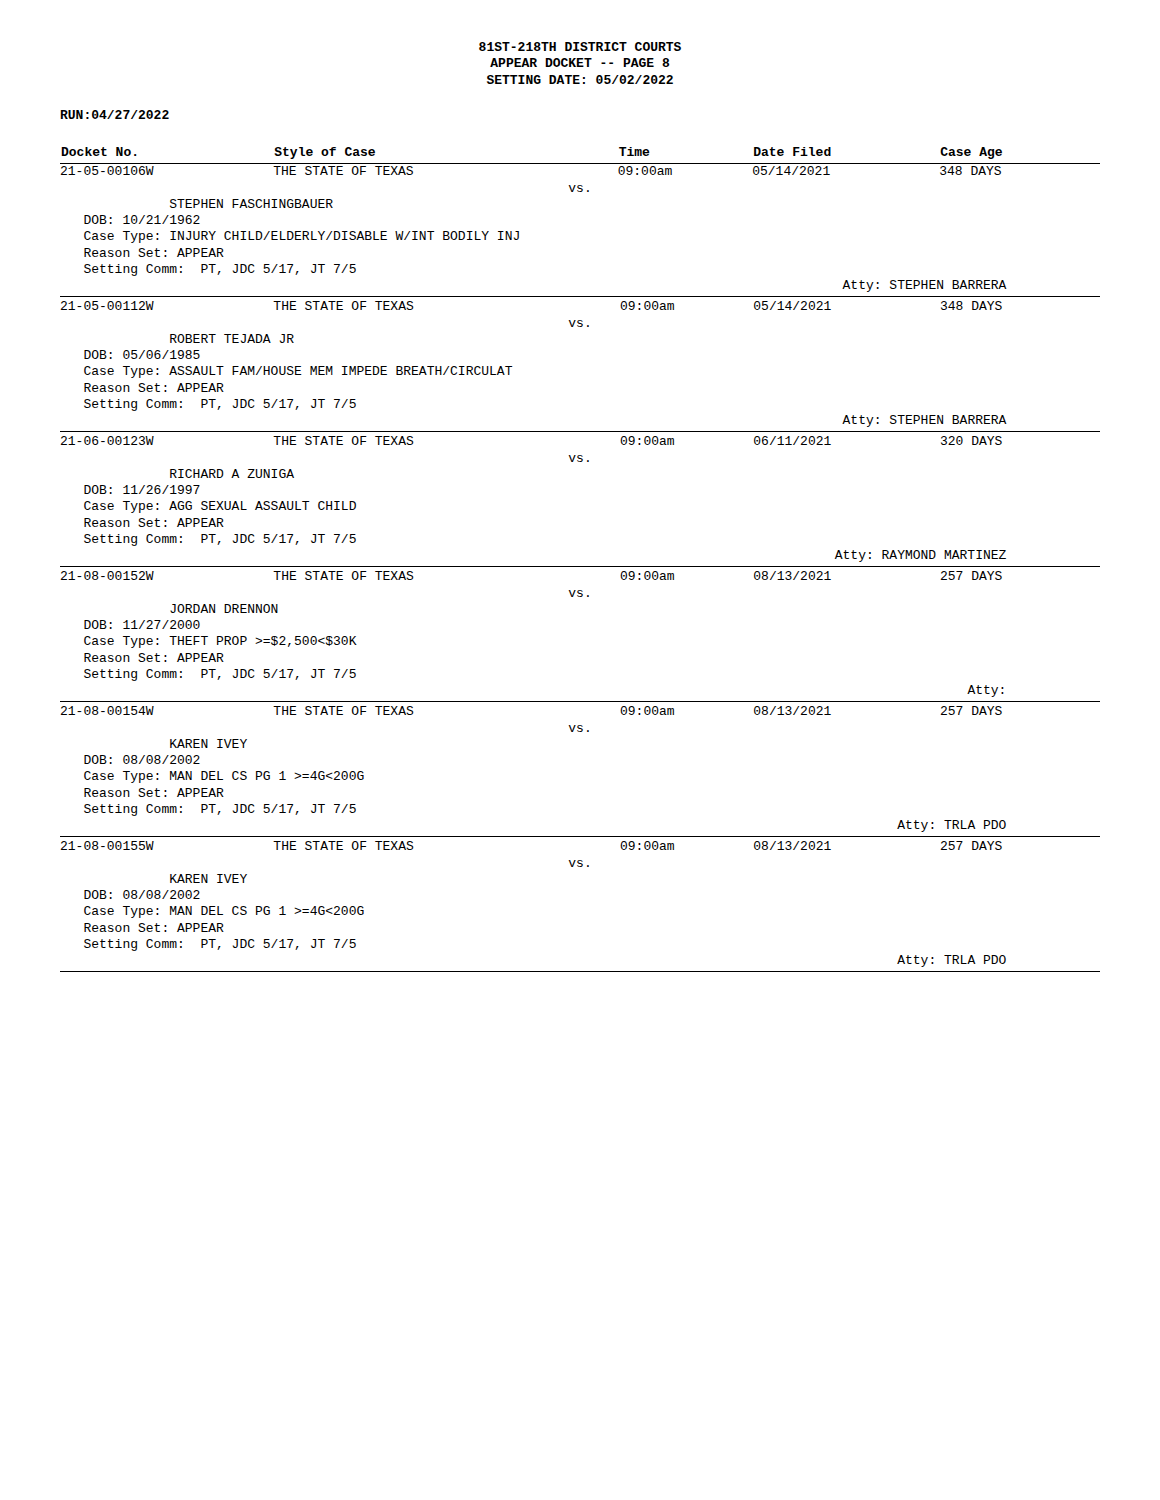81ST-218TH DISTRICT COURTS
APPEAR DOCKET -- PAGE 8
SETTING DATE: 05/02/2022
RUN:04/27/2022
| Docket No. | Style of Case | Time | Date Filed | Case Age |
| --- | --- | --- | --- | --- |
| 21-05-00106W | THE STATE OF TEXAS | 09:00am | 05/14/2021 | 348 DAYS |
vs. STEPHEN FASCHINGBAUER DOB: 10/21/1962 Case Type: INJURY CHILD/ELDERLY/DISABLE W/INT BODILY INJ Reason Set: APPEAR Setting Comm: PT, JDC 5/17, JT 7/5 Atty: STEPHEN BARRERA
| 21-05-00112W | THE STATE OF TEXAS | 09:00am | 05/14/2021 | 348 DAYS |
vs. ROBERT TEJADA JR DOB: 05/06/1985 Case Type: ASSAULT FAM/HOUSE MEM IMPEDE BREATH/CIRCULAT Reason Set: APPEAR Setting Comm: PT, JDC 5/17, JT 7/5 Atty: STEPHEN BARRERA
| 21-06-00123W | THE STATE OF TEXAS | 09:00am | 06/11/2021 | 320 DAYS |
vs. RICHARD A ZUNIGA DOB: 11/26/1997 Case Type: AGG SEXUAL ASSAULT CHILD Reason Set: APPEAR Setting Comm: PT, JDC 5/17, JT 7/5 Atty: RAYMOND MARTINEZ
| 21-08-00152W | THE STATE OF TEXAS | 09:00am | 08/13/2021 | 257 DAYS |
vs. JORDAN DRENNON DOB: 11/27/2000 Case Type: THEFT PROP >=$2,500<$30K Reason Set: APPEAR Setting Comm: PT, JDC 5/17, JT 7/5 Atty:
| 21-08-00154W | THE STATE OF TEXAS | 09:00am | 08/13/2021 | 257 DAYS |
vs. KAREN IVEY DOB: 08/08/2002 Case Type: MAN DEL CS PG 1 >=4G<200G Reason Set: APPEAR Setting Comm: PT, JDC 5/17, JT 7/5 Atty: TRLA PDO
| 21-08-00155W | THE STATE OF TEXAS | 09:00am | 08/13/2021 | 257 DAYS |
vs. KAREN IVEY DOB: 08/08/2002 Case Type: MAN DEL CS PG 1 >=4G<200G Reason Set: APPEAR Setting Comm: PT, JDC 5/17, JT 7/5 Atty: TRLA PDO